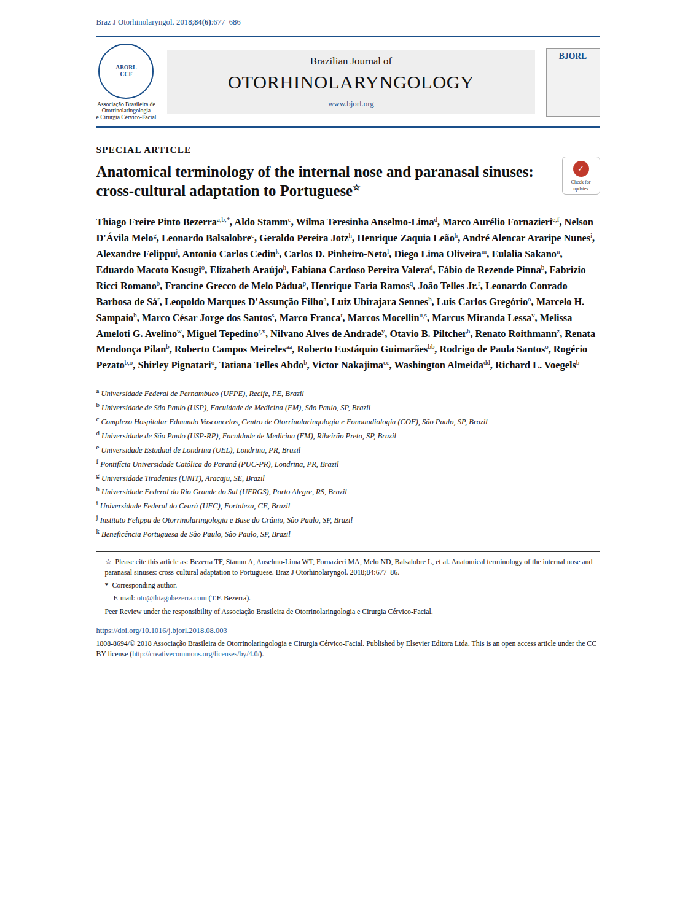Braz J Otorhinolaryngol. 2018;84(6):677–686
ABORL CCF
Associação Brasileira de
Otorrinolaringologia
e Cirurgia Cérvico-Facial
Brazilian Journal of
OTORHINOLARYNGOLOGY
www.bjorl.org
BJORL
SPECIAL ARTICLE
✓ Check for
updates
Anatomical terminology of the internal nose and paranasal sinuses: cross-cultural adaptation to Portuguese☆
Thiago Freire Pinto Bezerraa,b,*, Aldo Stammc, Wilma Teresinha Anselmo-Limad, Marco Aurélio Fornazierie,f, Nelson D'Ávila Melog, Leonardo Balsalobrec, Geraldo Pereira Jotzh, Henrique Zaquia Leãoh, André Alencar Araripe Nunesi, Alexandre Felippuj, Antonio Carlos Cedink, Carlos D. Pinheiro-Netol, Diego Lima Oliveiram, Eulalia Sakanon, Eduardo Macoto Kosugio, Elizabeth Araújoh, Fabiana Cardoso Pereira Valerad, Fábio de Rezende Pinnab, Fabrizio Ricci Romanob, Francine Grecco de Melo Páduap, Henrique Faria Ramosq, João Telles Jr.r, Leonardo Conrado Barbosa de Sár, Leopoldo Marques D'Assunção Filhoa, Luiz Ubirajara Sennesb, Luis Carlos Gregórioo, Marcelo H. Sampaiob, Marco César Jorge dos Santoss, Marco Francat, Marcos Mocellinu,s, Marcus Miranda Lessav, Melissa Ameloti G. Avelinow, Miguel Tepedinor,x, Nilvano Alves de Andradey, Otavio B. Piltcherh, Renato Roithmannz, Renata Mendonça Pilanb, Roberto Campos Meirelesaa, Roberto Eustáquio Guimarãesbb, Rodrigo de Paula Santoso, Rogério Pezatob,o, Shirley Pignatario, Tatiana Telles Abdob, Victor Nakajimacc, Washington Almeidadd, Richard L. Voegelsb
a Universidade Federal de Pernambuco (UFPE), Recife, PE, Brazil
b Universidade de São Paulo (USP), Faculdade de Medicina (FM), São Paulo, SP, Brazil
c Complexo Hospitalar Edmundo Vasconcelos, Centro de Otorrinolaringologia e Fonoaudiologia (COF), São Paulo, SP, Brazil
d Universidade de São Paulo (USP-RP), Faculdade de Medicina (FM), Ribeirão Preto, SP, Brazil
e Universidade Estadual de Londrina (UEL), Londrina, PR, Brazil
f Pontifícia Universidade Católica do Paraná (PUC-PR), Londrina, PR, Brazil
g Universidade Tiradentes (UNIT), Aracaju, SE, Brazil
h Universidade Federal do Rio Grande do Sul (UFRGS), Porto Alegre, RS, Brazil
i Universidade Federal do Ceará (UFC), Fortaleza, CE, Brazil
j Instituto Felippu de Otorrinolaringologia e Base do Crânio, São Paulo, SP, Brazil
k Beneficência Portuguesa de São Paulo, São Paulo, SP, Brazil
☆Please cite this article as: Bezerra TF, Stamm A, Anselmo-Lima WT, Fornazieri MA, Melo ND, Balsalobre L, et al. Anatomical terminology of the internal nose and paranasal sinuses: cross-cultural adaptation to Portuguese. Braz J Otorhinolaryngol. 2018;84:677–86.
*Corresponding author.
E-mail: oto@thiagobezerra.com (T.F. Bezerra).
Peer Review under the responsibility of Associação Brasileira de Otorrinolaringologia e Cirurgia Cérvico-Facial.
https://doi.org/10.1016/j.bjorl.2018.08.003
1808-8694/© 2018 Associação Brasileira de Otorrinolaringologia e Cirurgia Cérvico-Facial. Published by Elsevier Editora Ltda. This is an open access article under the CC BY license (http://creativecommons.org/licenses/by/4.0/).